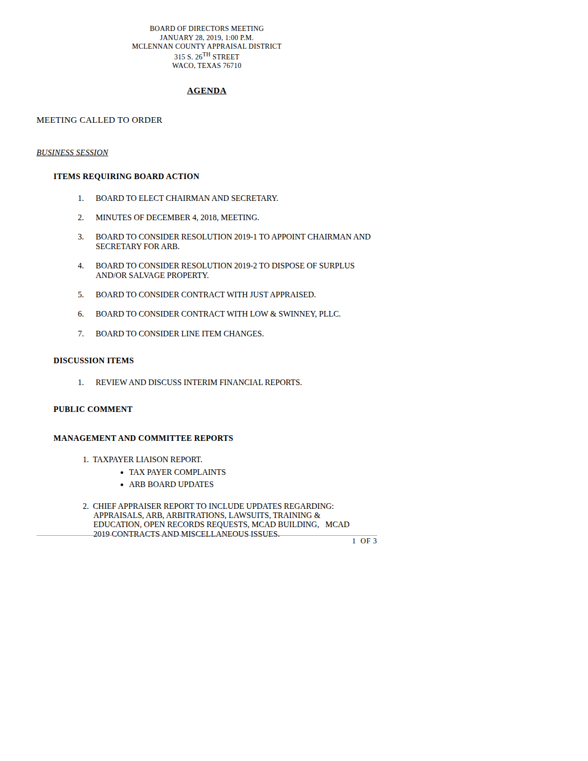BOARD OF DIRECTORS MEETING
JANUARY 28, 2019, 1:00 P.M.
MCLENNAN COUNTY APPRAISAL DISTRICT
315 S. 26TH STREET
WACO, TEXAS 76710
AGENDA
MEETING CALLED TO ORDER
BUSINESS SESSION
ITEMS REQUIRING BOARD ACTION
BOARD TO ELECT CHAIRMAN AND SECRETARY.
MINUTES OF DECEMBER 4, 2018, MEETING.
BOARD TO CONSIDER RESOLUTION 2019-1 TO APPOINT CHAIRMAN AND SECRETARY FOR ARB.
BOARD TO CONSIDER RESOLUTION 2019-2 TO DISPOSE OF SURPLUS AND/OR SALVAGE PROPERTY.
BOARD TO CONSIDER CONTRACT WITH JUST APPRAISED.
BOARD TO CONSIDER CONTRACT WITH LOW & SWINNEY, PLLC.
BOARD TO CONSIDER LINE ITEM CHANGES.
DISCUSSION ITEMS
REVIEW AND DISCUSS INTERIM FINANCIAL REPORTS.
PUBLIC COMMENT
MANAGEMENT AND COMMITTEE REPORTS
1. TAXPAYER LIAISON REPORT.
TAX PAYER COMPLAINTS
ARB BOARD UPDATES
2. CHIEF APPRAISER REPORT TO INCLUDE UPDATES REGARDING: APPRAISALS, ARB, ARBITRATIONS, LAWSUITS, TRAINING & EDUCATION, OPEN RECORDS REQUESTS, MCAD BUILDING, MCAD 2019 CONTRACTS AND MISCELLANEOUS ISSUES.
1 OF 3